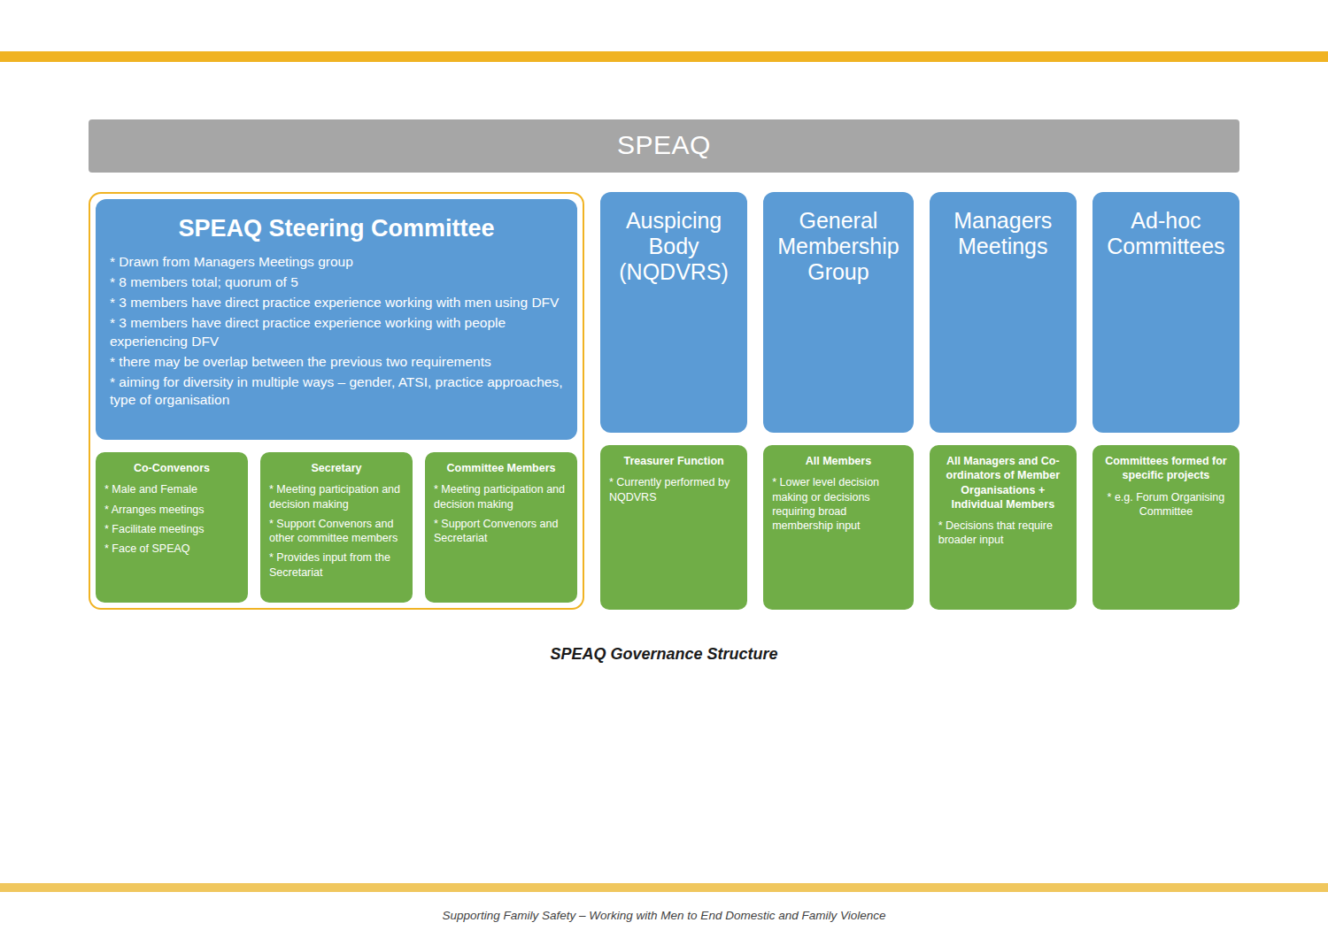SPEAQ
SPEAQ Steering Committee
* Drawn from Managers Meetings group
* 8 members total; quorum of 5
* 3 members have direct practice experience working with men using DFV
* 3 members have direct practice experience working with people experiencing DFV
* there may be overlap between the previous two requirements
* aiming for diversity in multiple ways – gender, ATSI, practice approaches, type of organisation
Co-Convenors
* Male and Female
* Arranges meetings
* Facilitate meetings
* Face of SPEAQ
Secretary
* Meeting participation and decision making
* Support Convenors and other committee members
* Provides input from the Secretariat
Committee Members
* Meeting participation and decision making
* Support Convenors and Secretariat
Auspicing Body (NQDVRS)
Treasurer Function
* Currently performed by NQDVRS
General Membership Group
All Members
* Lower level decision making or decisions requiring broad membership input
Managers Meetings
All Managers and Co-ordinators of Member Organisations + Individual Members
* Decisions that require broader input
Ad-hoc Committees
Committees formed for specific projects
* e.g. Forum Organising Committee
SPEAQ Governance Structure
Supporting Family Safety – Working with Men to End Domestic and Family Violence